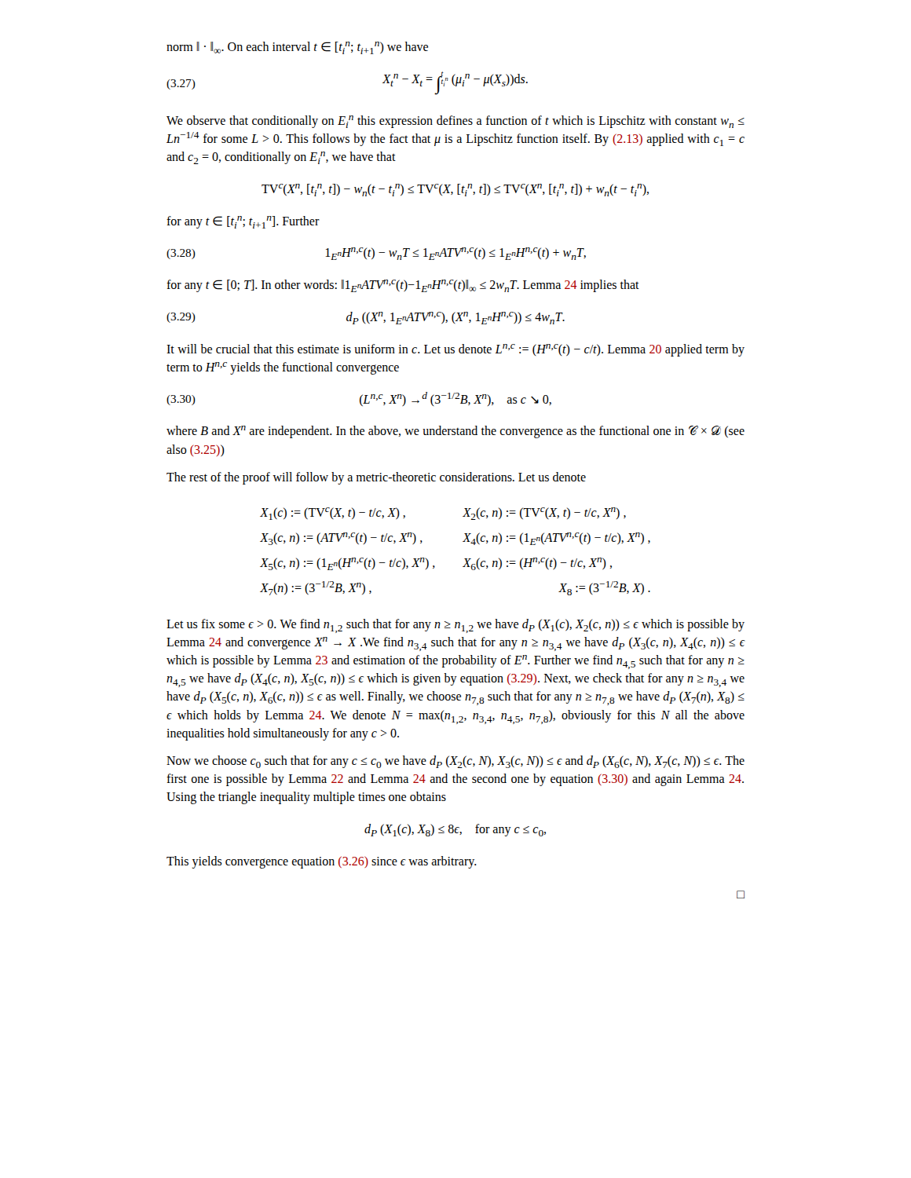norm ‖ · ‖∞. On each interval t ∈ [tin; ti+1n) we have
(3.27)
Xtn − Xt = ∫ttin (μin − μ(Xs))ds.
We observe that conditionally on Ein this expression defines a function of t which is Lipschitz with constant wn ≤ Ln−1/4 for some L > 0. This follows by the fact that μ is a Lipschitz function itself. By (2.13) applied with c1 = c and c2 = 0, conditionally on Ein, we have that
TVc(Xn, [tin, t]) − wn(t − tin) ≤ TVc(X, [tin, t]) ≤ TVc(Xn, [tin, t]) + wn(t − tin),
for any t ∈ [tin; ti+1n]. Further
(3.28)
1EnHn,c(t) − wnT ≤ 1EnATVn,c(t) ≤ 1EnHn,c(t) + wnT,
for any t ∈ [0; T]. In other words: ‖1EnATVn,c(t)−1EnHn,c(t)‖∞ ≤ 2wnT. Lemma 24 implies that
(3.29)
dP ((Xn, 1EnATVn,c), (Xn, 1EnHn,c)) ≤ 4wnT.
It will be crucial that this estimate is uniform in c. Let us denote Ln,c := (Hn,c(t) − c/t). Lemma 20 applied term by term to Hn,c yields the functional convergence
(3.30)
(Ln,c, Xn) →d (3−1/2B, Xn), as c ↘ 0,
where B and Xn are independent. In the above, we understand the convergence as the functional one in 𝒞 × 𝒟 (see also (3.25))
The rest of the proof will follow by a metric-theoretic considerations. Let us denote
| X 1 ( c ) := (TV c ( X , t ) − t / c , X ) , | X 2 ( c , n ) := (TV c ( X , t ) − t / c , X n ) , |
| X 3 ( c , n ) := ( ATV n , c ( t ) − t / c , X n ) , | X 4 ( c , n ) := (1 E n ( ATV n , c ( t ) − t / c ), X n ) , |
| X 5 ( c , n ) := (1 E n ( H n , c ( t ) − t / c ), X n ) , | X 6 ( c , n ) := ( H n , c ( t ) − t / c , X n ) , |
| X 7 ( n ) := (3 −1/2 B , X n ) , | X 8 := (3 −1/2 B , X ) . |
Let us fix some ϵ > 0. We find n1,2 such that for any n ≥ n1,2 we have dP (X1(c), X2(c, n)) ≤ ϵ which is possible by Lemma 24 and convergence Xn → X .We find n3,4 such that for any n ≥ n3,4 we have dP (X3(c, n), X4(c, n)) ≤ ϵ which is possible by Lemma 23 and estimation of the probability of En. Further we find n4,5 such that for any n ≥ n4,5 we have dP (X4(c, n), X5(c, n)) ≤ ϵ which is given by equation (3.29). Next, we check that for any n ≥ n3,4 we have dP (X5(c, n), X6(c, n)) ≤ ϵ as well. Finally, we choose n7,8 such that for any n ≥ n7,8 we have dP (X7(n), X8) ≤ ϵ which holds by Lemma 24. We denote N = max(n1,2, n3,4, n4,5, n7,8), obviously for this N all the above inequalities hold simultaneously for any c > 0.
Now we choose c0 such that for any c ≤ c0 we have dP (X2(c, N), X3(c, N)) ≤ ϵ and dP (X6(c, N), X7(c, N)) ≤ ϵ. The first one is possible by Lemma 22 and Lemma 24 and the second one by equation (3.30) and again Lemma 24. Using the triangle inequality multiple times one obtains
dP (X1(c), X8) ≤ 8ϵ, for any c ≤ c0,
This yields convergence equation (3.26) since ϵ was arbitrary.
□